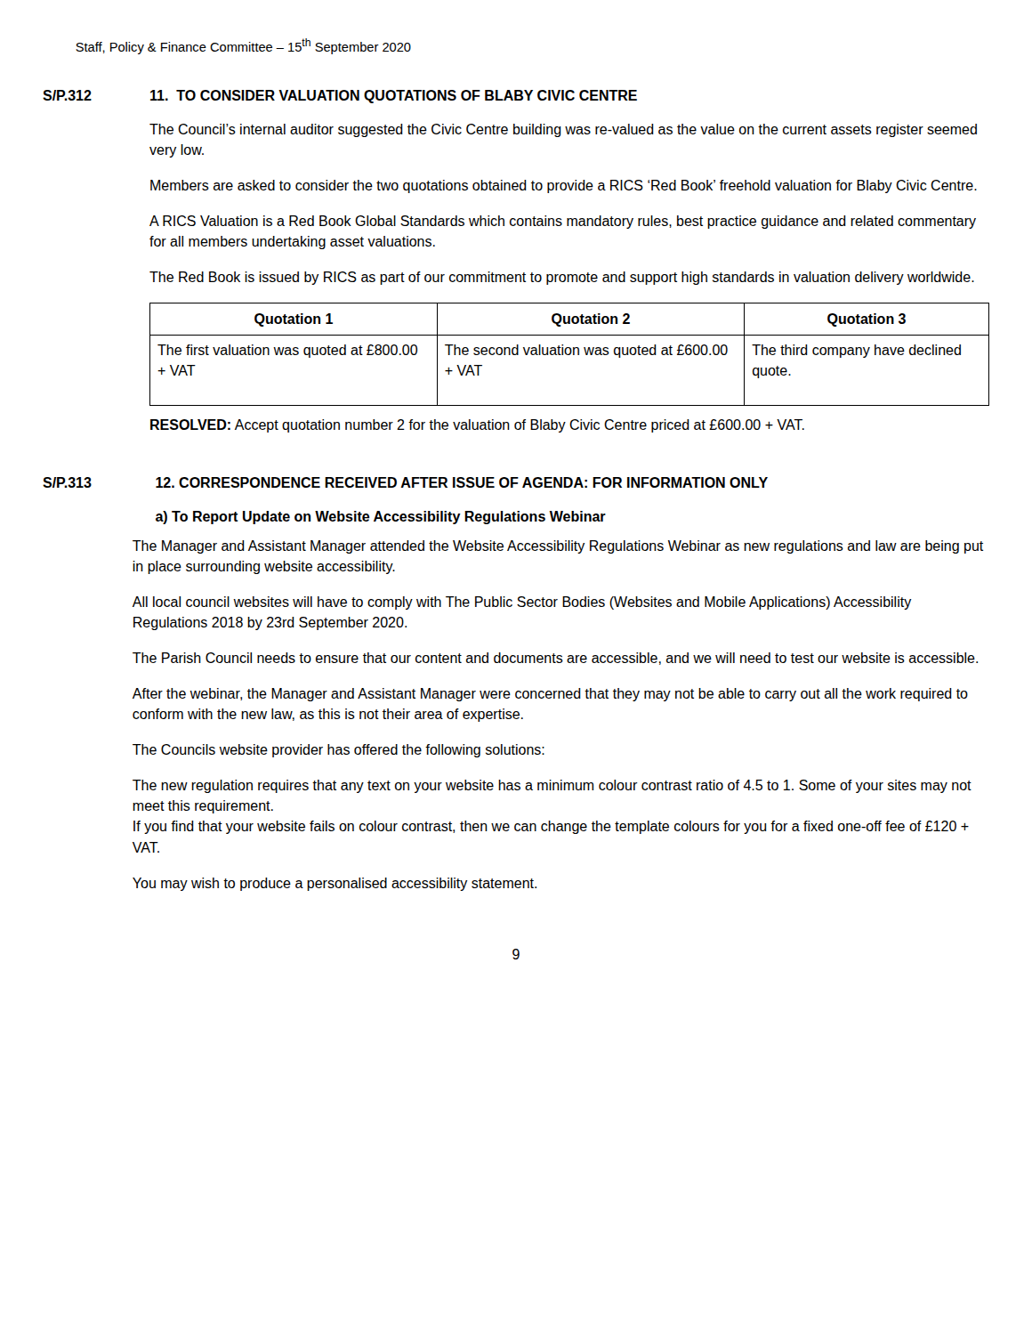Staff, Policy & Finance Committee – 15th September 2020
S/P.312
11. To consider valuation quotations of Blaby Civic Centre
The Council’s internal auditor suggested the Civic Centre building was re-valued as the value on the current assets register seemed very low.
Members are asked to consider the two quotations obtained to provide a RICS ‘Red Book’ freehold valuation for Blaby Civic Centre.
A RICS Valuation is a Red Book Global Standards which contains mandatory rules, best practice guidance and related commentary for all members undertaking asset valuations.
The Red Book is issued by RICS as part of our commitment to promote and support high standards in valuation delivery worldwide.
| Quotation 1 | Quotation 2 | Quotation 3 |
| --- | --- | --- |
| The first valuation was quoted at £800.00 + VAT | The second valuation was quoted at £600.00 + VAT | The third company have declined quote. |
RESOLVED: Accept quotation number 2 for the valuation of Blaby Civic Centre priced at £600.00 + VAT.
S/P.313
12. Correspondence received after issue of agenda: for information only
a) To Report Update on Website Accessibility Regulations Webinar
The Manager and Assistant Manager attended the Website Accessibility Regulations Webinar as new regulations and law are being put in place surrounding website accessibility.
All local council websites will have to comply with The Public Sector Bodies (Websites and Mobile Applications) Accessibility Regulations 2018 by 23rd September 2020.
The Parish Council needs to ensure that our content and documents are accessible, and we will need to test our website is accessible.
After the webinar, the Manager and Assistant Manager were concerned that they may not be able to carry out all the work required to conform with the new law, as this is not their area of expertise.
The Councils website provider has offered the following solutions:
The new regulation requires that any text on your website has a minimum colour contrast ratio of 4.5 to 1. Some of your sites may not meet this requirement.
If you find that your website fails on colour contrast, then we can change the template colours for you for a fixed one-off fee of £120 + VAT.
You may wish to produce a personalised accessibility statement.
9